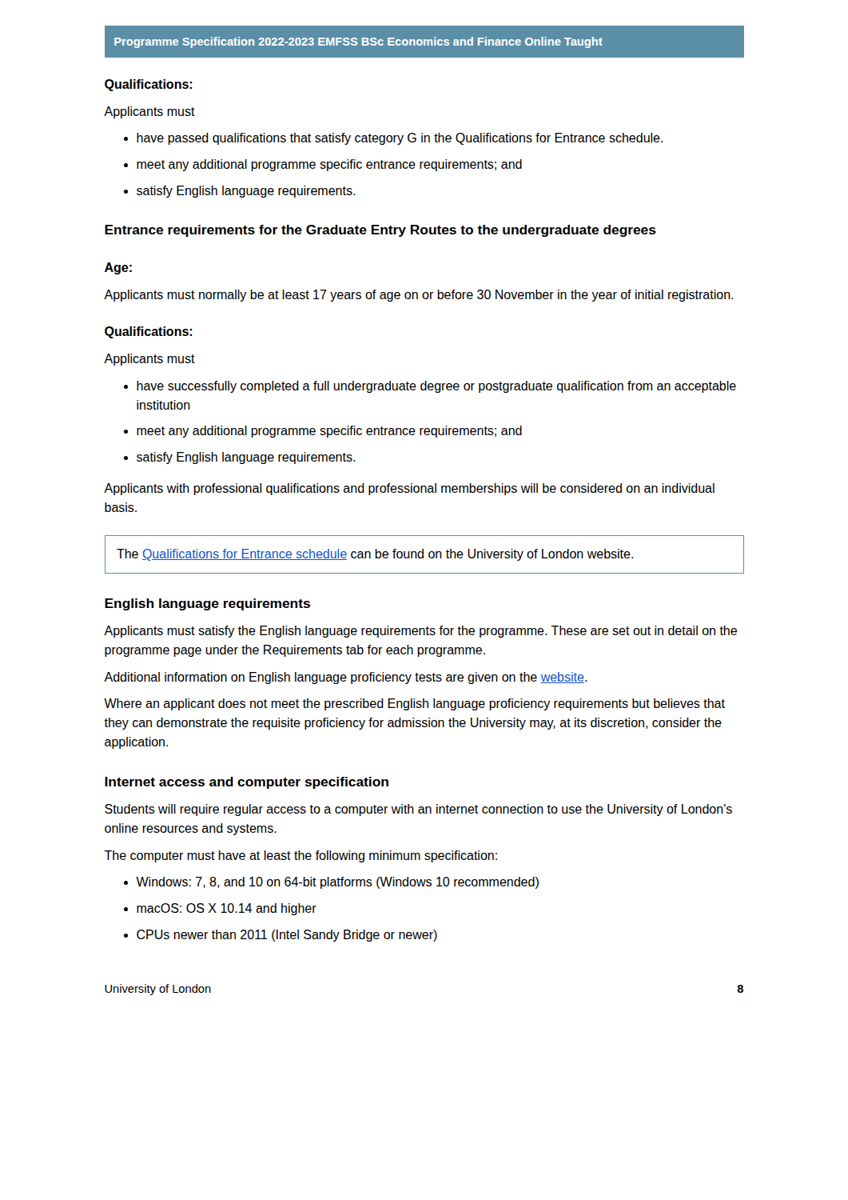Programme Specification 2022-2023 EMFSS BSc Economics and Finance Online Taught
Qualifications:
Applicants must
have passed qualifications that satisfy category G in the Qualifications for Entrance schedule.
meet any additional programme specific entrance requirements; and
satisfy English language requirements.
Entrance requirements for the Graduate Entry Routes to the undergraduate degrees
Age:
Applicants must normally be at least 17 years of age on or before 30 November in the year of initial registration.
Qualifications:
Applicants must
have successfully completed a full undergraduate degree or postgraduate qualification from an acceptable institution
meet any additional programme specific entrance requirements; and
satisfy English language requirements.
Applicants with professional qualifications and professional memberships will be considered on an individual basis.
The Qualifications for Entrance schedule can be found on the University of London website.
English language requirements
Applicants must satisfy the English language requirements for the programme. These are set out in detail on the programme page under the Requirements tab for each programme.
Additional information on English language proficiency tests are given on the website.
Where an applicant does not meet the prescribed English language proficiency requirements but believes that they can demonstrate the requisite proficiency for admission the University may, at its discretion, consider the application.
Internet access and computer specification
Students will require regular access to a computer with an internet connection to use the University of London's online resources and systems.
The computer must have at least the following minimum specification:
Windows: 7, 8, and 10 on 64-bit platforms (Windows 10 recommended)
macOS: OS X 10.14 and higher
CPUs newer than 2011 (Intel Sandy Bridge or newer)
University of London 8